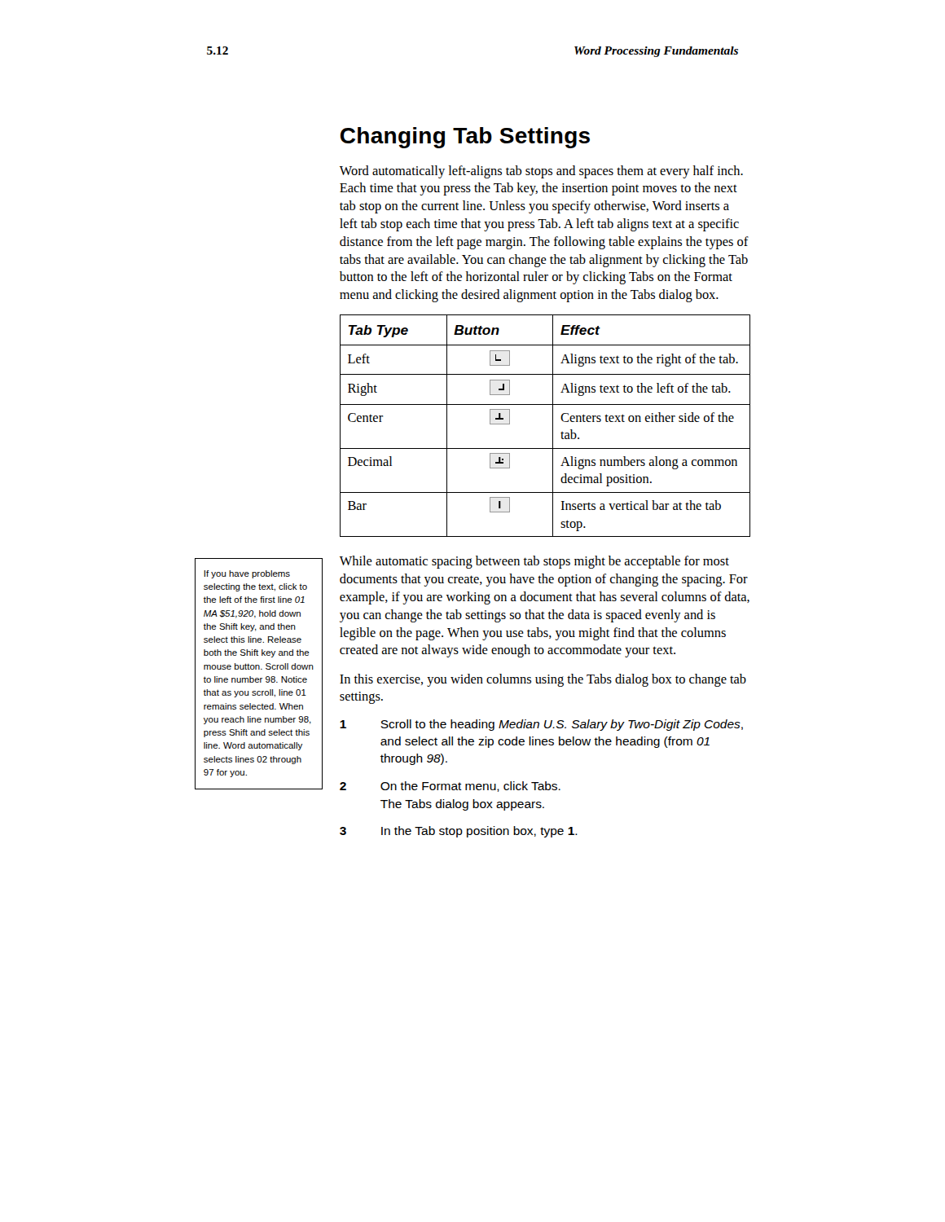5.12 Word Processing Fundamentals
If you have problems selecting the text, click to the left of the first line 01 MA $51,920, hold down the Shift key, and then select this line. Release both the Shift key and the mouse button. Scroll down to line number 98. Notice that as you scroll, line 01 remains selected. When you reach line number 98, press Shift and select this line. Word automatically selects lines 02 through 97 for you.
Changing Tab Settings
Word automatically left-aligns tab stops and spaces them at every half inch. Each time that you press the Tab key, the insertion point moves to the next tab stop on the current line. Unless you specify otherwise, Word inserts a left tab stop each time that you press Tab. A left tab aligns text at a specific distance from the left page margin. The following table explains the types of tabs that are available. You can change the tab alignment by clicking the Tab button to the left of the horizontal ruler or by clicking Tabs on the Format menu and clicking the desired alignment option in the Tabs dialog box.
| Tab Type | Button | Effect |
| --- | --- | --- |
| Left | | Aligns text to the right of the tab. |
| Right | | Aligns text to the left of the tab. |
| Center | | Centers text on either side of the tab. |
| Decimal | | Aligns numbers along a common decimal position. |
| Bar | | Inserts a vertical bar at the tab stop. |
While automatic spacing between tab stops might be acceptable for most documents that you create, you have the option of changing the spacing. For example, if you are working on a document that has several columns of data, you can change the tab settings so that the data is spaced evenly and is legible on the page. When you use tabs, you might find that the columns created are not always wide enough to accommodate your text.
In this exercise, you widen columns using the Tabs dialog box to change tab settings.
1 Scroll to the heading Median U.S. Salary by Two-Digit Zip Codes, and select all the zip code lines below the heading (from 01 through 98).
2 On the Format menu, click Tabs. The Tabs dialog box appears.
3 In the Tab stop position box, type 1.